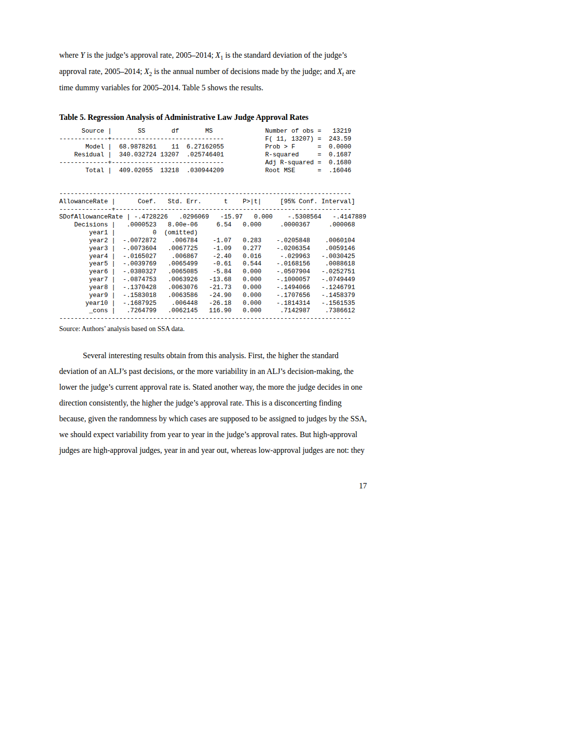where Y is the judge’s approval rate, 2005–2014; X1 is the standard deviation of the judge’s approval rate, 2005–2014; X2 is the annual number of decisions made by the judge; and Xt are time dummy variables for 2005–2014. Table 5 shows the results.
Table 5. Regression Analysis of Administrative Law Judge Approval Rates
      Source |       SS       df       MS              Number of obs =   13219
-------------+------------------------------           F( 11, 13207) =  243.59
       Model |  68.9878261    11  6.27162055           Prob > F      =  0.0000
    Residual |  340.032724 13207  .025746401           R-squared     =  0.1687
-------------+------------------------------           Adj R-squared =  0.1680
       Total |  409.02055  13218  .030944209           Root MSE      =  .16046


------------------------------------------------------------------------------
AllowanceRate |      Coef.   Std. Err.      t    P>|t|     [95% Conf. Interval]
--------------+---------------------------------------------------------------
SDofAllowanceRate | -.4728226   .0296069   -15.97   0.000    -.5308564   -.4147889
    Decisions |   .0000523   8.00e-06     6.54   0.000     .0000367     .000068
        year1 |          0  (omitted)
        year2 |  -.0072872    .006784    -1.07   0.283    -.0205848    .0060104
        year3 |  -.0073604   .0067725    -1.09   0.277    -.0206354    .0059146
        year4 |  -.0165027    .006867    -2.40   0.016     -.029963   -.0030425
        year5 |  -.0039769   .0065499    -0.61   0.544    -.0168156    .0088618
        year6 |  -.0380327   .0065085    -5.84   0.000    -.0507904   -.0252751
        year7 |  -.0874753   .0063926   -13.68   0.000    -.1000057   -.0749449
        year8 |  -.1370428   .0063076   -21.73   0.000    -.1494066   -.1246791
        year9 |  -.1583018   .0063586   -24.90   0.000    -.1707656   -.1458379
       year10 |  -.1687925    .006448   -26.18   0.000    -.1814314   -.1561535
        _cons |   .7264799   .0062145   116.90   0.000     .7142987    .7386612
------------------------------------------------------------------------------
Source: Authors’ analysis based on SSA data.
Several interesting results obtain from this analysis. First, the higher the standard deviation of an ALJ’s past decisions, or the more variability in an ALJ’s decision-making, the lower the judge’s current approval rate is. Stated another way, the more the judge decides in one direction consistently, the higher the judge’s approval rate. This is a disconcerting finding because, given the randomness by which cases are supposed to be assigned to judges by the SSA, we should expect variability from year to year in the judge’s approval rates. But high-approval judges are high-approval judges, year in and year out, whereas low-approval judges are not: they
17